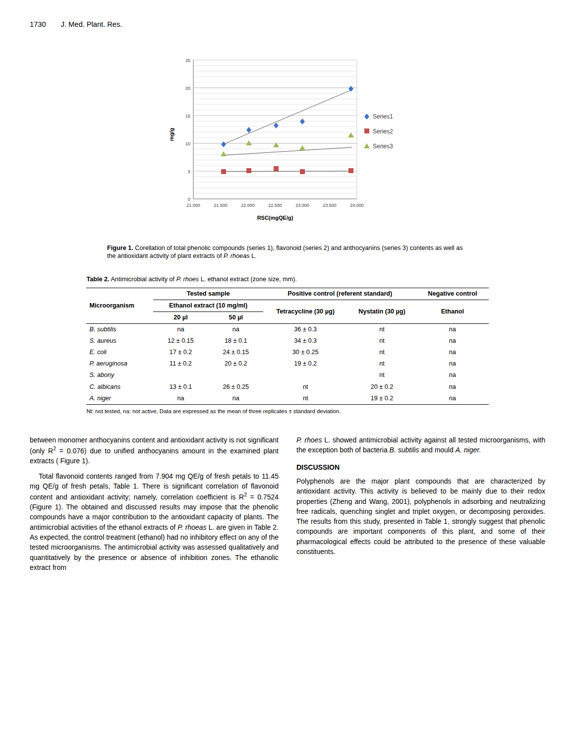1730 J. Med. Plant. Res.
25 20 15 10 5 0 21.000 21.500 22.000 22.500 23.000 23.500 24.000 RSC(mgQE/g) mg/g Series1 Series2 Series3
Figure 1. Corellation of total phenolic compounds (series 1), flavonoid (series 2) and anthocyanins (series 3) contents as well as the antioxidant activity of plant extracts of P. rhoeas L.
Table 2. Antimicrobial activity of P. rhoes L. ethanol extract (zone size, mm).
| Microorganism | Tested sample | Positive control (referent standard) | Negative control |
| --- | --- | --- | --- |
| Ethanol extract (10 mg/ml) | Tetracycline (30 µg) | Nystatin (30 µg) | Ethanol |
| 20 µl | 50 µl |
| B. subtilis | na | na | 36 ± 0.3 | nt | na |
| S. aureus | 12 ± 0.15 | 18 ± 0.1 | 34 ± 0.3 | nt | na |
| E. coli | 17 ± 0.2 | 24 ± 0.15 | 30 ± 0.25 | nt | na |
| P. aeruginosa | 11 ± 0.2 | 20 ± 0.2 | 19 ± 0.2 | nt | na |
| S. abony | | | | nt | na |
| C. albicans | 13 ± 0.1 | 26 ± 0.25 | nt | 20 ± 0.2 | na |
| A. niger | na | na | nt | 19 ± 0.2 | na |
Nt: not tested, na: not active, Data are expressed as the mean of three replicates ± standard deviation.
between monomer anthocyanins content and antioxidant activity is not significant (only R2 = 0.076) due to unified anthocyanins amount in the examined plant extracts ( Figure 1).
Total flavonoid contents ranged from 7.904 mg QE/g of fresh petals to 11.45 mg QE/g of fresh petals, Table 1. There is significant correlation of flavonoid content and antioxidant activity; namely, correlation coefficient is R2 = 0.7524 (Figure 1). The obtained and discussed results may impose that the phenolic compounds have a major contribution to the antioxidant capacity of plants. The antimicrobial activities of the ethanol extracts of P. rhoeas L. are given in Table 2. As expected, the control treatment (ethanol) had no inhibitory effect on any of the tested microorganisms. The antimicrobial activity was assessed qualitatively and quantitatively by the presence or absence of inhibition zones. The ethanolic extract from
P. rhoes L. showed antimicrobial activity against all tested microorganisms, with the exception both of bacteria B. subtilis and mould A. niger.
DISCUSSION
Polyphenols are the major plant compounds that are characterized by antioxidant activity. This activity is believed to be mainly due to their redox properties (Zheng and Wang, 2001), polyphenols in adsorbing and neutralizing free radicals, quenching singlet and triplet oxygen, or decomposing peroxides. The results from this study, presented in Table 1, strongly suggest that phenolic compounds are important components of this plant, and some of their pharmacological effects could be attributed to the presence of these valuable constituents.